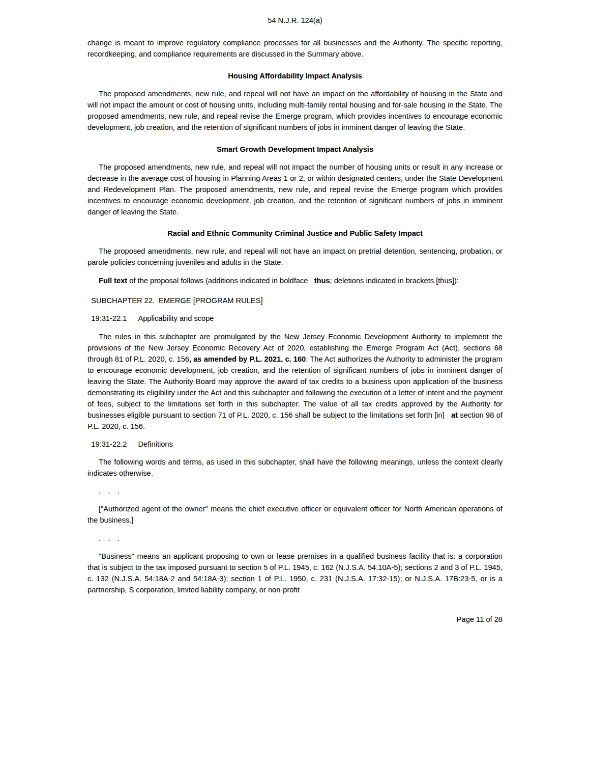54 N.J.R. 124(a)
change is meant to improve regulatory compliance processes for all businesses and the Authority. The specific reporting, recordkeeping, and compliance requirements are discussed in the Summary above.
Housing Affordability Impact Analysis
The proposed amendments, new rule, and repeal will not have an impact on the affordability of housing in the State and will not impact the amount or cost of housing units, including multi-family rental housing and for-sale housing in the State. The proposed amendments, new rule, and repeal revise the Emerge program, which provides incentives to encourage economic development, job creation, and the retention of significant numbers of jobs in imminent danger of leaving the State.
Smart Growth Development Impact Analysis
The proposed amendments, new rule, and repeal will not impact the number of housing units or result in any increase or decrease in the average cost of housing in Planning Areas 1 or 2, or within designated centers, under the State Development and Redevelopment Plan. The proposed amendments, new rule, and repeal revise the Emerge program which provides incentives to encourage economic development, job creation, and the retention of significant numbers of jobs in imminent danger of leaving the State.
Racial and Ethnic Community Criminal Justice and Public Safety Impact
The proposed amendments, new rule, and repeal will not have an impact on pretrial detention, sentencing, probation, or parole policies concerning juveniles and adults in the State.
Full text of the proposal follows (additions indicated in boldface thus; deletions indicated in brackets [thus]):
SUBCHAPTER 22. EMERGE [PROGRAM RULES]
19:31-22.1 Applicability and scope
The rules in this subchapter are promulgated by the New Jersey Economic Development Authority to implement the provisions of the New Jersey Economic Recovery Act of 2020, establishing the Emerge Program Act (Act), sections 68 through 81 of P.L. 2020, c. 156, as amended by P.L. 2021, c. 160. The Act authorizes the Authority to administer the program to encourage economic development, job creation, and the retention of significant numbers of jobs in imminent danger of leaving the State. The Authority Board may approve the award of tax credits to a business upon application of the business demonstrating its eligibility under the Act and this subchapter and following the execution of a letter of intent and the payment of fees, subject to the limitations set forth in this subchapter. The value of all tax credits approved by the Authority for businesses eligible pursuant to section 71 of P.L. 2020, c. 156 shall be subject to the limitations set forth [in] at section 98 of P.L. 2020, c. 156.
19:31-22.2 Definitions
The following words and terms, as used in this subchapter, shall have the following meanings, unless the context clearly indicates otherwise.
. . .
["Authorized agent of the owner" means the chief executive officer or equivalent officer for North American operations of the business.]
. . .
"Business" means an applicant proposing to own or lease premises in a qualified business facility that is: a corporation that is subject to the tax imposed pursuant to section 5 of P.L. 1945, c. 162 (N.J.S.A. 54:10A-5); sections 2 and 3 of P.L. 1945, c. 132 (N.J.S.A. 54:18A-2 and 54:18A-3); section 1 of P.L. 1950, c. 231 (N.J.S.A. 17:32-15); or N.J.S.A. 17B:23-5, or is a partnership, S corporation, limited liability company, or non-profit
Page 11 of 28